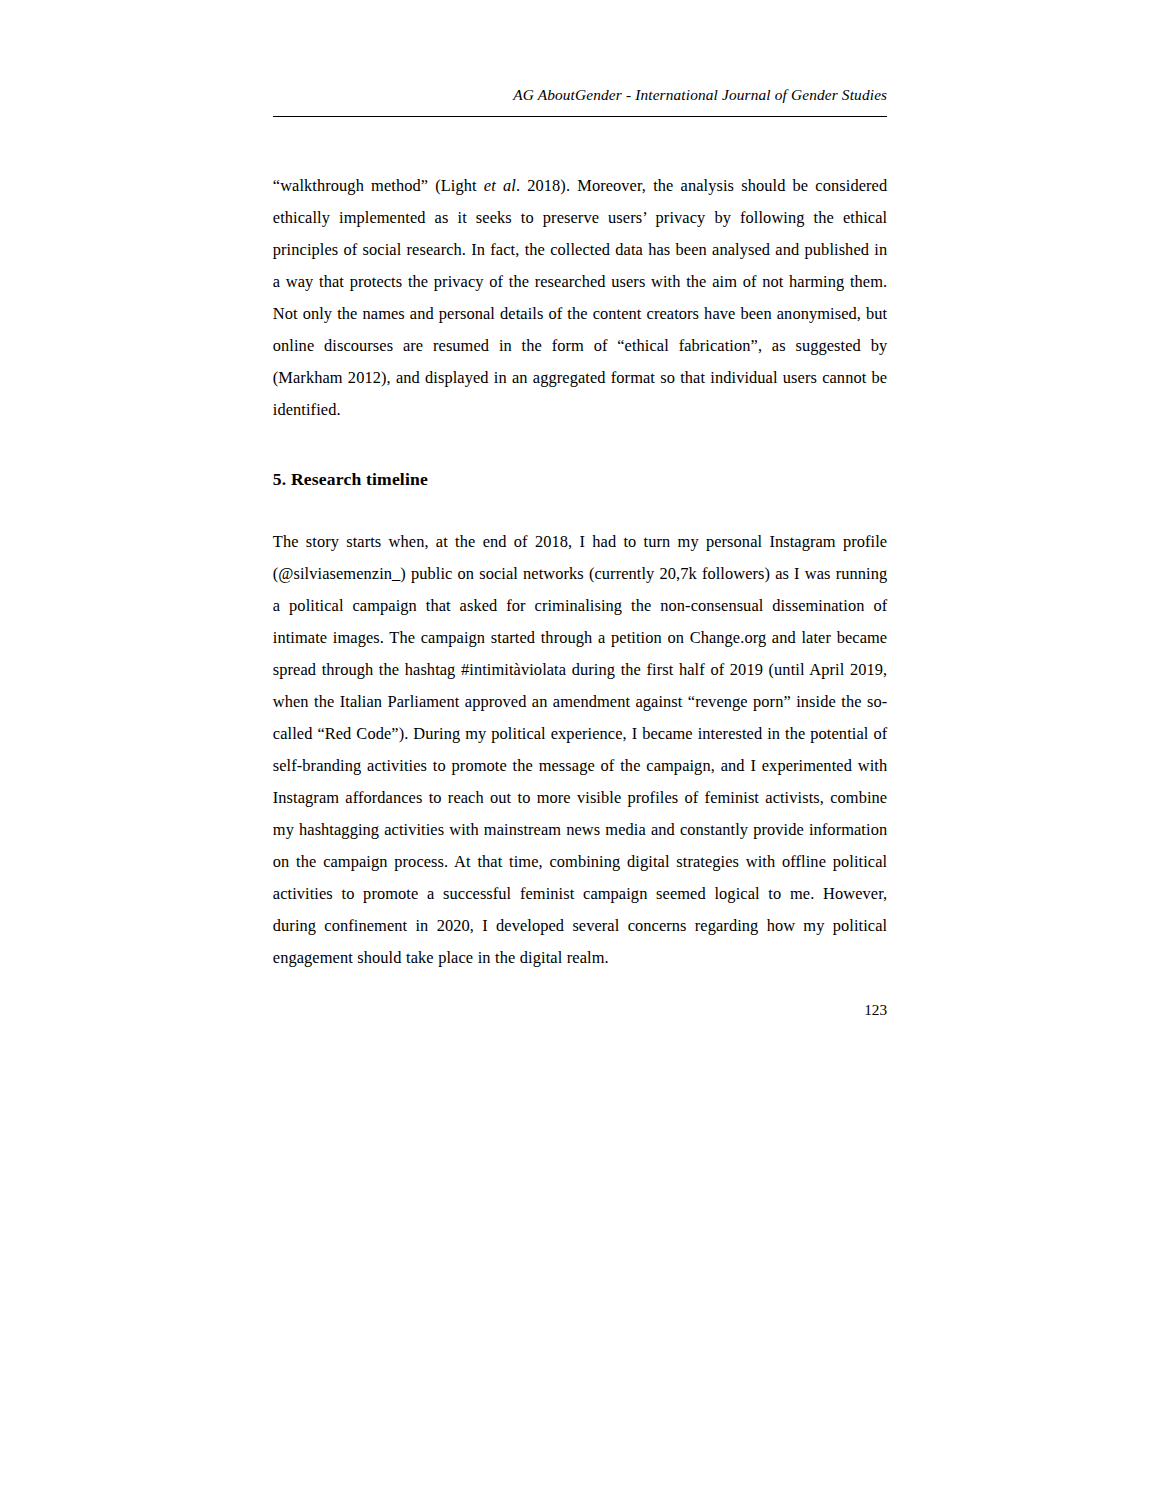AG AboutGender - International Journal of Gender Studies
“walkthrough method” (Light et al. 2018). Moreover, the analysis should be considered ethically implemented as it seeks to preserve users’ privacy by following the ethical principles of social research. In fact, the collected data has been analysed and published in a way that protects the privacy of the researched users with the aim of not harming them. Not only the names and personal details of the content creators have been anonymised, but online discourses are resumed in the form of “ethical fabrication”, as suggested by (Markham 2012), and displayed in an aggregated format so that individual users cannot be identified.
5. Research timeline
The story starts when, at the end of 2018, I had to turn my personal Instagram profile (@silviasemenzin_) public on social networks (currently 20,7k followers) as I was running a political campaign that asked for criminalising the non-consensual dissemination of intimate images. The campaign started through a petition on Change.org and later became spread through the hashtag #intimitàviolata during the first half of 2019 (until April 2019, when the Italian Parliament approved an amendment against “revenge porn” inside the so-called “Red Code”). During my political experience, I became interested in the potential of self-branding activities to promote the message of the campaign, and I experimented with Instagram affordances to reach out to more visible profiles of feminist activists, combine my hashtagging activities with mainstream news media and constantly provide information on the campaign process. At that time, combining digital strategies with offline political activities to promote a successful feminist campaign seemed logical to me. However, during confinement in 2020, I developed several concerns regarding how my political engagement should take place in the digital realm.
123